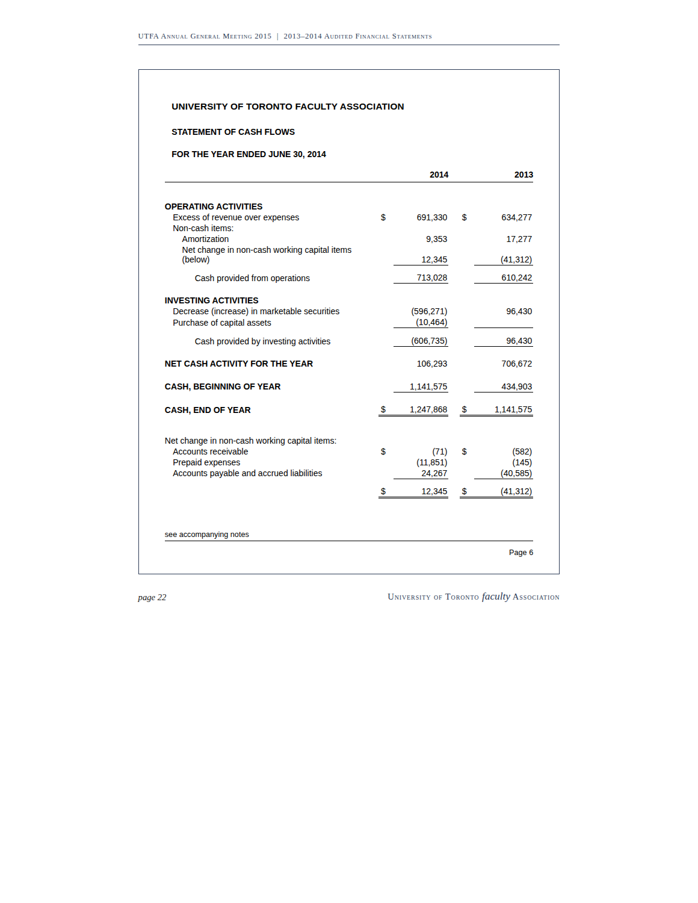UTFA Annual General Meeting 2015 | 2013–2014 Audited Financial Statements
UNIVERSITY OF TORONTO FACULTY ASSOCIATION
STATEMENT OF CASH FLOWS
FOR THE YEAR ENDED JUNE 30, 2014
| | 2014 | | 2013 |
| OPERATING ACTIVITIES | | | | | |
| Excess of revenue over expenses | $ | 691,330 | | $ | 634,277 |
| Non-cash items: | | | | | |
| Amortization | | 9,353 | | | 17,277 |
| Net change in non-cash working capital items (below) | | 12,345 | | | (41,312) |
| Cash provided from operations | | 713,028 | | | 610,242 |
| INVESTING ACTIVITIES | | | | | |
| Decrease (increase) in marketable securities | | (596,271) | | | 96,430 |
| Purchase of capital assets | | (10,464) | | | |
| Cash provided by investing activities | | (606,735) | | | 96,430 |
| NET CASH ACTIVITY FOR THE YEAR | | 106,293 | | | 706,672 |
| CASH, BEGINNING OF YEAR | | 1,141,575 | | | 434,903 |
| CASH, END OF YEAR | $ | 1,247,868 | | $ | 1,141,575 |
| Net change in non-cash working capital items: | | | | | |
| Accounts receivable | $ | (71) | | $ | (582) |
| Prepaid expenses | | (11,851) | | | (145) |
| Accounts payable and accrued liabilities | | 24,267 | | | (40,585) |
| | $ | 12,345 | | $ | (41,312) |
see accompanying notes
Page 6
page 22
University of Toronto faculty Association